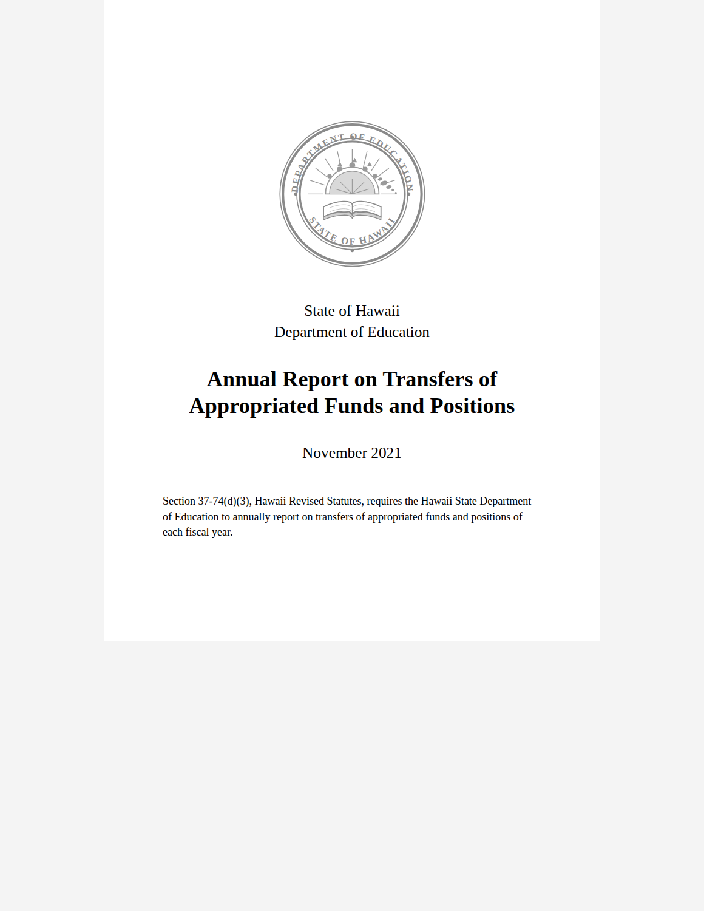DEPARTMENT OF EDUCATION STATE OF HAWAII
State of Hawaii
Department of Education
Annual Report on Transfers of
Appropriated Funds and Positions
November 2021
Section 37-74(d)(3), Hawaii Revised Statutes, requires the Hawaii State Department of Education to annually report on transfers of appropriated funds and positions of each fiscal year.